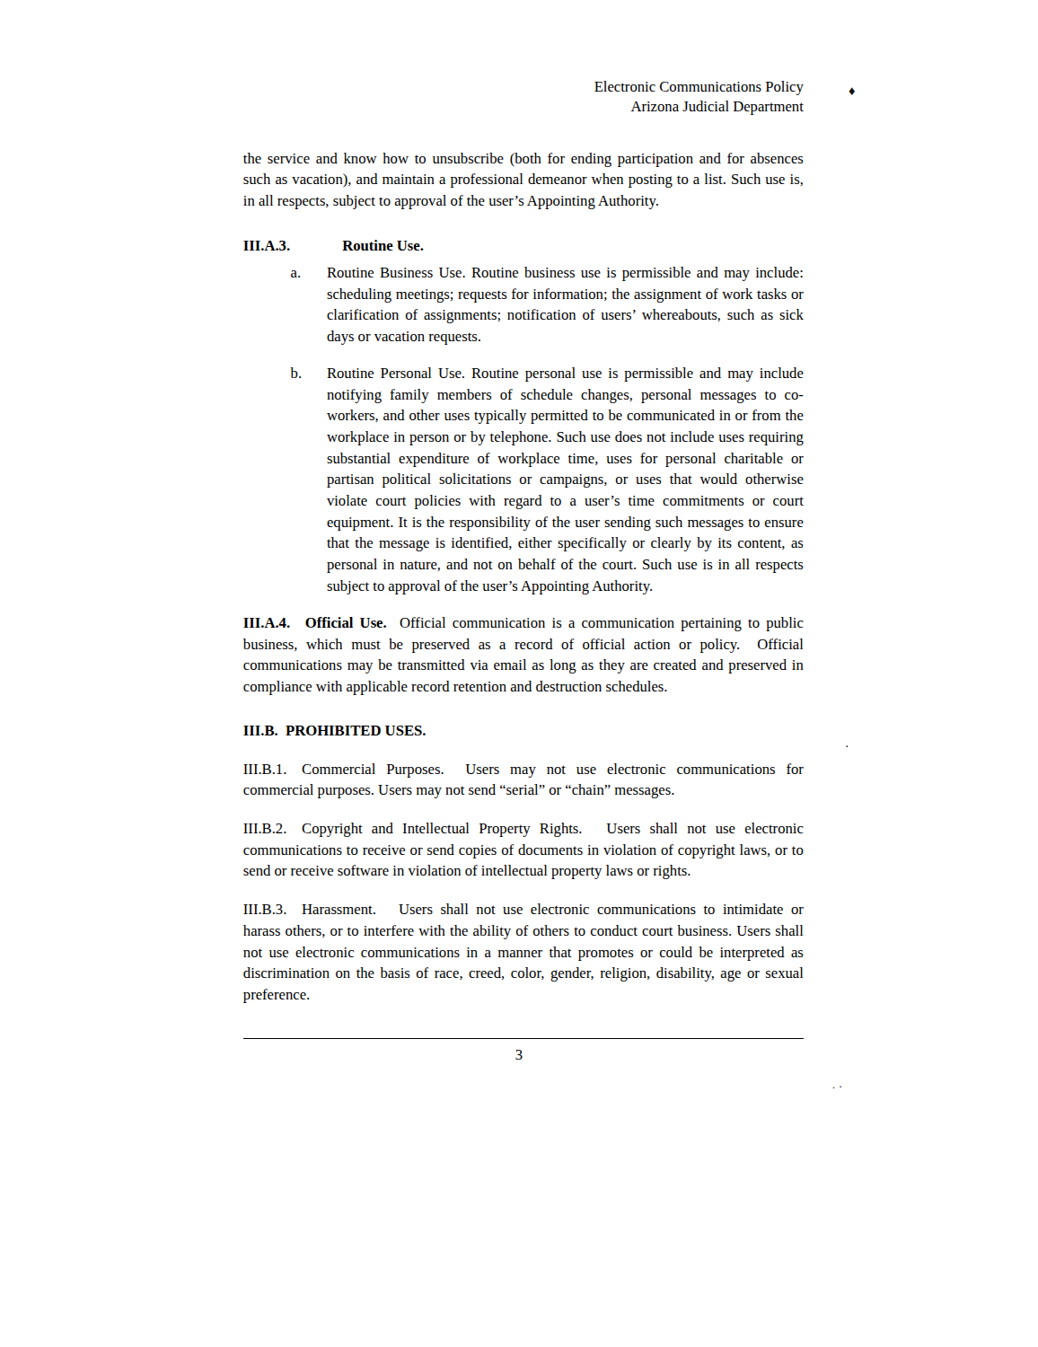♦ ·
Electronic Communications Policy Arizona Judicial Department
the service and know how to unsubscribe (both for ending participation and for absences such as vacation), and maintain a professional demeanor when posting to a list. Such use is, in all respects, subject to approval of the user’s Appointing Authority.
III.A.3. Routine Use.
a. Routine Business Use. Routine business use is permissible and may include: scheduling meetings; requests for information; the assignment of work tasks or clarification of assignments; notification of users’ whereabouts, such as sick days or vacation requests.
b. Routine Personal Use. Routine personal use is permissible and may include notifying family members of schedule changes, personal messages to co-workers, and other uses typically permitted to be communicated in or from the workplace in person or by telephone. Such use does not include uses requiring substantial expenditure of workplace time, uses for personal charitable or partisan political solicitations or campaigns, or uses that would otherwise violate court policies with regard to a user’s time commitments or court equipment. It is the responsibility of the user sending such messages to ensure that the message is identified, either specifically or clearly by its content, as personal in nature, and not on behalf of the court. Such use is in all respects subject to approval of the user’s Appointing Authority.
III.A.4. Official Use. Official communication is a communication pertaining to public business, which must be preserved as a record of official action or policy. Official communications may be transmitted via email as long as they are created and preserved in compliance with applicable record retention and destruction schedules.
III.B. PROHIBITED USES.
III.B.1. Commercial Purposes. Users may not use electronic communications for commercial purposes. Users may not send “serial” or “chain” messages.
III.B.2. Copyright and Intellectual Property Rights.  Users shall not use electronic communications to receive or send copies of documents in violation of copyright laws, or to send or receive software in violation of intellectual property laws or rights.
III.B.3. Harassment.  Users shall not use electronic communications to intimidate or harass others, or to interfere with the ability of others to conduct court business. Users shall not use electronic communications in a manner that promotes or could be interpreted as discrimination on the basis of race, creed, color, gender, religion, disability, age or sexual preference.
3
· ‧